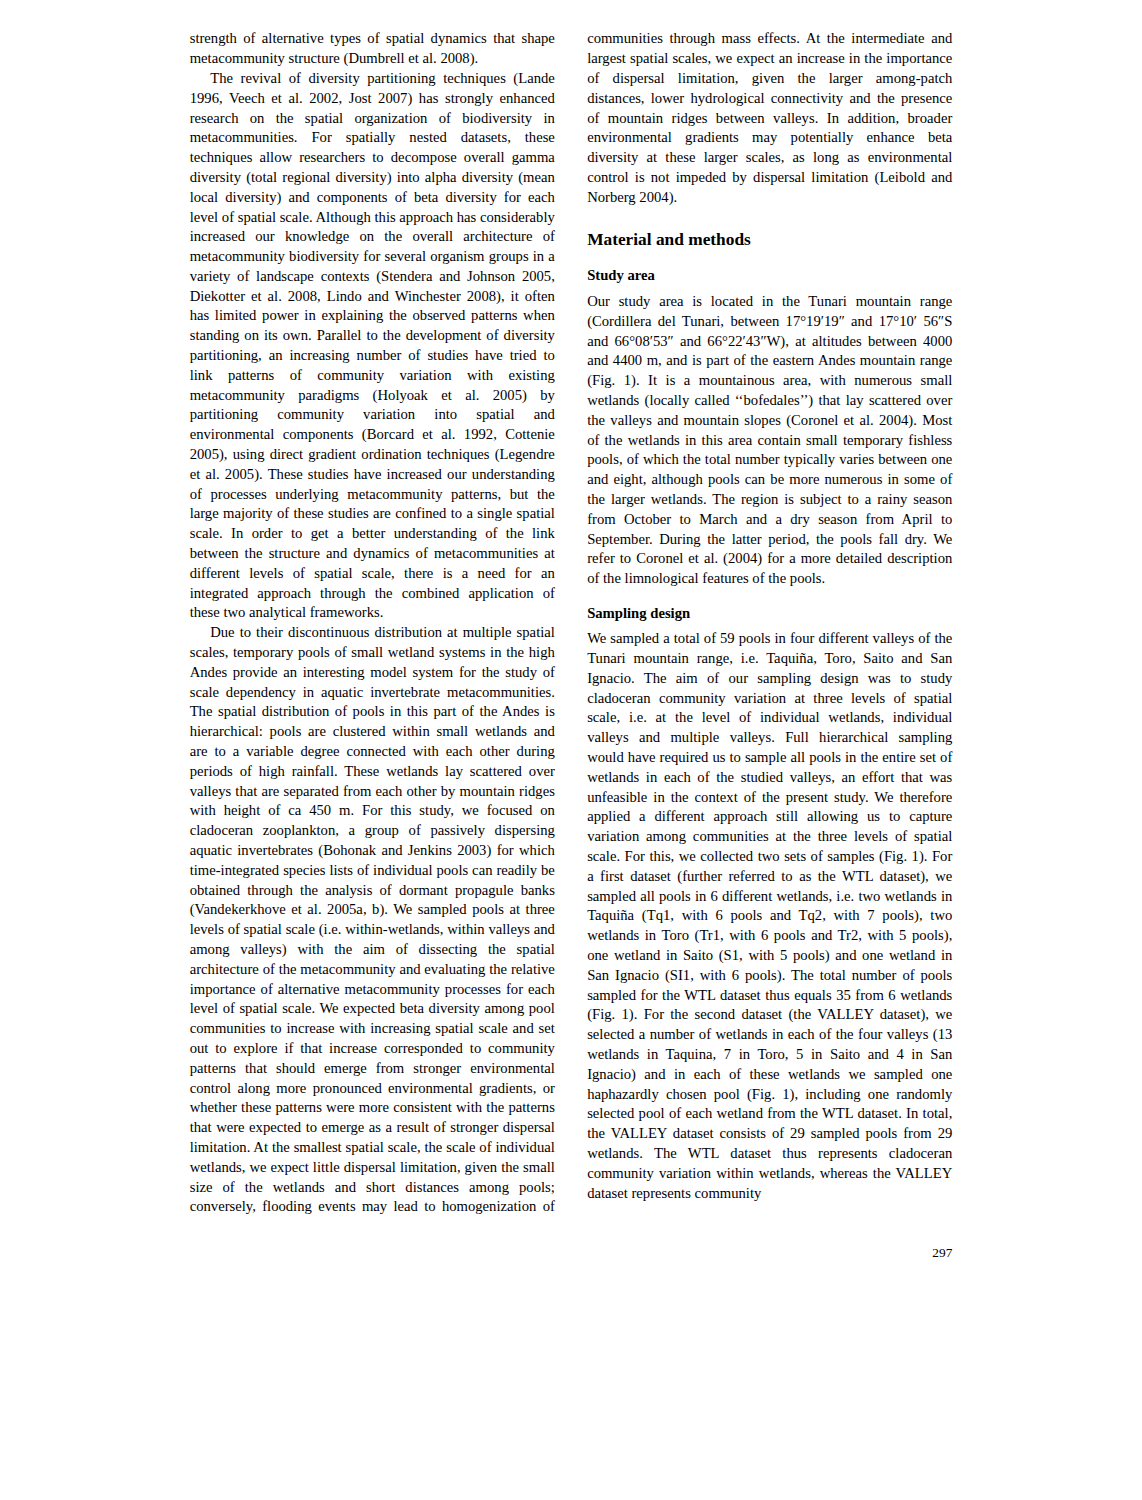strength of alternative types of spatial dynamics that shape metacommunity structure (Dumbrell et al. 2008).
The revival of diversity partitioning techniques (Lande 1996, Veech et al. 2002, Jost 2007) has strongly enhanced research on the spatial organization of biodiversity in metacommunities. For spatially nested datasets, these techniques allow researchers to decompose overall gamma diversity (total regional diversity) into alpha diversity (mean local diversity) and components of beta diversity for each level of spatial scale. Although this approach has considerably increased our knowledge on the overall architecture of metacommunity biodiversity for several organism groups in a variety of landscape contexts (Stendera and Johnson 2005, Diekotter et al. 2008, Lindo and Winchester 2008), it often has limited power in explaining the observed patterns when standing on its own. Parallel to the development of diversity partitioning, an increasing number of studies have tried to link patterns of community variation with existing metacommunity paradigms (Holyoak et al. 2005) by partitioning community variation into spatial and environmental components (Borcard et al. 1992, Cottenie 2005), using direct gradient ordination techniques (Legendre et al. 2005). These studies have increased our understanding of processes underlying metacommunity patterns, but the large majority of these studies are confined to a single spatial scale. In order to get a better understanding of the link between the structure and dynamics of metacommunities at different levels of spatial scale, there is a need for an integrated approach through the combined application of these two analytical frameworks.
Due to their discontinuous distribution at multiple spatial scales, temporary pools of small wetland systems in the high Andes provide an interesting model system for the study of scale dependency in aquatic invertebrate metacommunities. The spatial distribution of pools in this part of the Andes is hierarchical: pools are clustered within small wetlands and are to a variable degree connected with each other during periods of high rainfall. These wetlands lay scattered over valleys that are separated from each other by mountain ridges with height of ca 450 m. For this study, we focused on cladoceran zooplankton, a group of passively dispersing aquatic invertebrates (Bohonak and Jenkins 2003) for which time-integrated species lists of individual pools can readily be obtained through the analysis of dormant propagule banks (Vandekerkhove et al. 2005a, b). We sampled pools at three levels of spatial scale (i.e. within-wetlands, within valleys and among valleys) with the aim of dissecting the spatial architecture of the metacommunity and evaluating the relative importance of alternative metacommunity processes for each level of spatial scale. We expected beta diversity among pool communities to increase with increasing spatial scale and set out to explore if that increase corresponded to community patterns that should emerge from stronger environmental control along more pronounced environmental gradients, or whether these patterns were more consistent with the patterns that were expected to emerge as a result of stronger dispersal limitation. At the smallest spatial scale, the scale of individual wetlands, we expect little dispersal limitation, given the small size of the wetlands and short distances among pools; conversely, flooding events may lead to homogenization of communities through mass effects. At the intermediate and largest spatial scales, we expect an increase in the importance of dispersal limitation, given the larger among-patch distances, lower hydrological connectivity and the presence of mountain ridges between valleys. In addition, broader environmental gradients may potentially enhance beta diversity at these larger scales, as long as environmental control is not impeded by dispersal limitation (Leibold and Norberg 2004).
Material and methods
Study area
Our study area is located in the Tunari mountain range (Cordillera del Tunari, between 17°19′19″ and 17°10′ 56″S and 66°08′53″ and 66°22′43″W), at altitudes between 4000 and 4400 m, and is part of the eastern Andes mountain range (Fig. 1). It is a mountainous area, with numerous small wetlands (locally called ‘‘bofedales’’) that lay scattered over the valleys and mountain slopes (Coronel et al. 2004). Most of the wetlands in this area contain small temporary fishless pools, of which the total number typically varies between one and eight, although pools can be more numerous in some of the larger wetlands. The region is subject to a rainy season from October to March and a dry season from April to September. During the latter period, the pools fall dry. We refer to Coronel et al. (2004) for a more detailed description of the limnological features of the pools.
Sampling design
We sampled a total of 59 pools in four different valleys of the Tunari mountain range, i.e. Taquiña, Toro, Saito and San Ignacio. The aim of our sampling design was to study cladoceran community variation at three levels of spatial scale, i.e. at the level of individual wetlands, individual valleys and multiple valleys. Full hierarchical sampling would have required us to sample all pools in the entire set of wetlands in each of the studied valleys, an effort that was unfeasible in the context of the present study. We therefore applied a different approach still allowing us to capture variation among communities at the three levels of spatial scale. For this, we collected two sets of samples (Fig. 1). For a first dataset (further referred to as the WTL dataset), we sampled all pools in 6 different wetlands, i.e. two wetlands in Taquiña (Tq1, with 6 pools and Tq2, with 7 pools), two wetlands in Toro (Tr1, with 6 pools and Tr2, with 5 pools), one wetland in Saito (S1, with 5 pools) and one wetland in San Ignacio (SI1, with 6 pools). The total number of pools sampled for the WTL dataset thus equals 35 from 6 wetlands (Fig. 1). For the second dataset (the VALLEY dataset), we selected a number of wetlands in each of the four valleys (13 wetlands in Taquina, 7 in Toro, 5 in Saito and 4 in San Ignacio) and in each of these wetlands we sampled one haphazardly chosen pool (Fig. 1), including one randomly selected pool of each wetland from the WTL dataset. In total, the VALLEY dataset consists of 29 sampled pools from 29 wetlands. The WTL dataset thus represents cladoceran community variation within wetlands, whereas the VALLEY dataset represents community
297